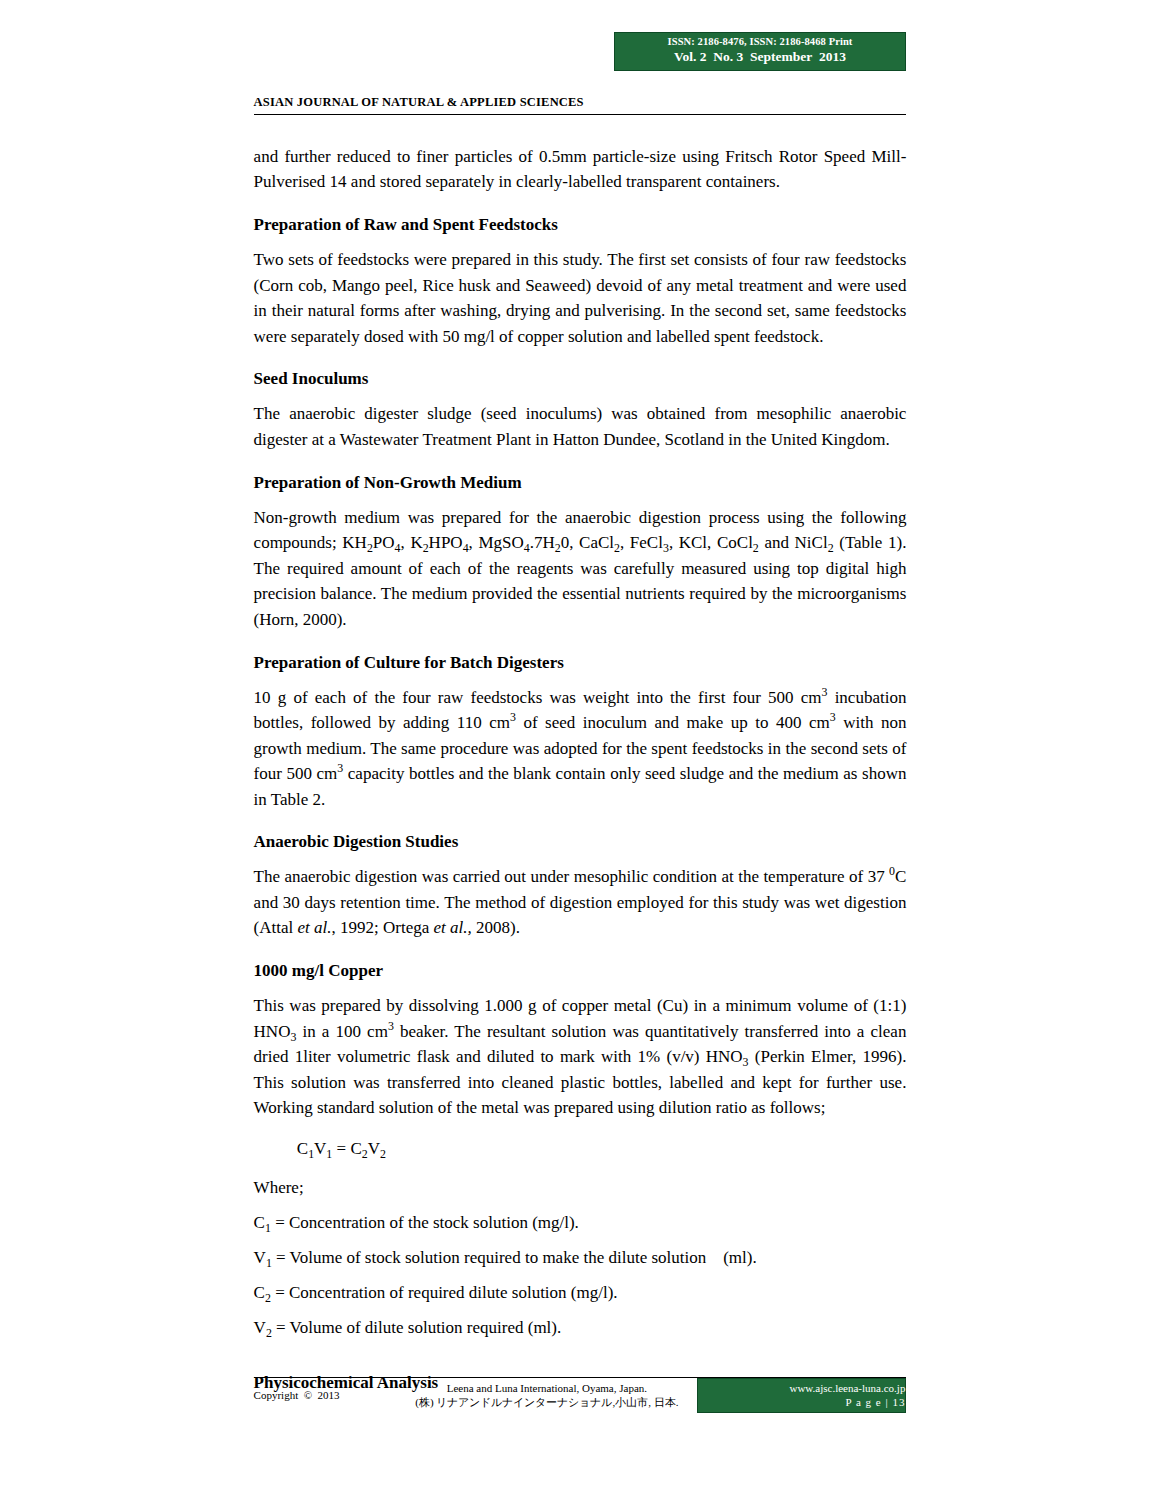ISSN: 2186-8476, ISSN: 2186-8468 Print
Vol. 2 No. 3 September 2013
ASIAN JOURNAL OF NATURAL & APPLIED SCIENCES
and further reduced to finer particles of 0.5mm particle-size using Fritsch Rotor Speed Mill-Pulverised 14 and stored separately in clearly-labelled transparent containers.
Preparation of Raw and Spent Feedstocks
Two sets of feedstocks were prepared in this study. The first set consists of four raw feedstocks (Corn cob, Mango peel, Rice husk and Seaweed) devoid of any metal treatment and were used in their natural forms after washing, drying and pulverising. In the second set, same feedstocks were separately dosed with 50 mg/l of copper solution and labelled spent feedstock.
Seed Inoculums
The anaerobic digester sludge (seed inoculums) was obtained from mesophilic anaerobic digester at a Wastewater Treatment Plant in Hatton Dundee, Scotland in the United Kingdom.
Preparation of Non-Growth Medium
Non-growth medium was prepared for the anaerobic digestion process using the following compounds; KH2PO4, K2HPO4, MgSO4.7H20, CaCl2, FeCl3, KCl, CoCl2 and NiCl2 (Table 1). The required amount of each of the reagents was carefully measured using top digital high precision balance. The medium provided the essential nutrients required by the microorganisms (Horn, 2000).
Preparation of Culture for Batch Digesters
10 g of each of the four raw feedstocks was weight into the first four 500 cm3 incubation bottles, followed by adding 110 cm3 of seed inoculum and make up to 400 cm3 with non growth medium. The same procedure was adopted for the spent feedstocks in the second sets of four 500 cm3 capacity bottles and the blank contain only seed sludge and the medium as shown in Table 2.
Anaerobic Digestion Studies
The anaerobic digestion was carried out under mesophilic condition at the temperature of 37 0C and 30 days retention time. The method of digestion employed for this study was wet digestion (Attal et al., 1992; Ortega et al., 2008).
1000 mg/l Copper
This was prepared by dissolving 1.000 g of copper metal (Cu) in a minimum volume of (1:1) HNO3 in a 100 cm3 beaker. The resultant solution was quantitatively transferred into a clean dried 1liter volumetric flask and diluted to mark with 1% (v/v) HNO3 (Perkin Elmer, 1996). This solution was transferred into cleaned plastic bottles, labelled and kept for further use. Working standard solution of the metal was prepared using dilution ratio as follows;
C1V1 = C2V2
Where;
C1 = Concentration of the stock solution (mg/l).
V1 = Volume of stock solution required to make the dilute solution (ml).
C2 = Concentration of required dilute solution (mg/l).
V2 = Volume of dilute solution required (ml).
Physicochemical Analysis
| Copyright © 2013 | Leena and Luna International, Oyama, Japan. (株) リナアンドルナインターナショナル,小山市, 日本. | www.ajsc.leena-luna.co.jp P a g e / 13 |